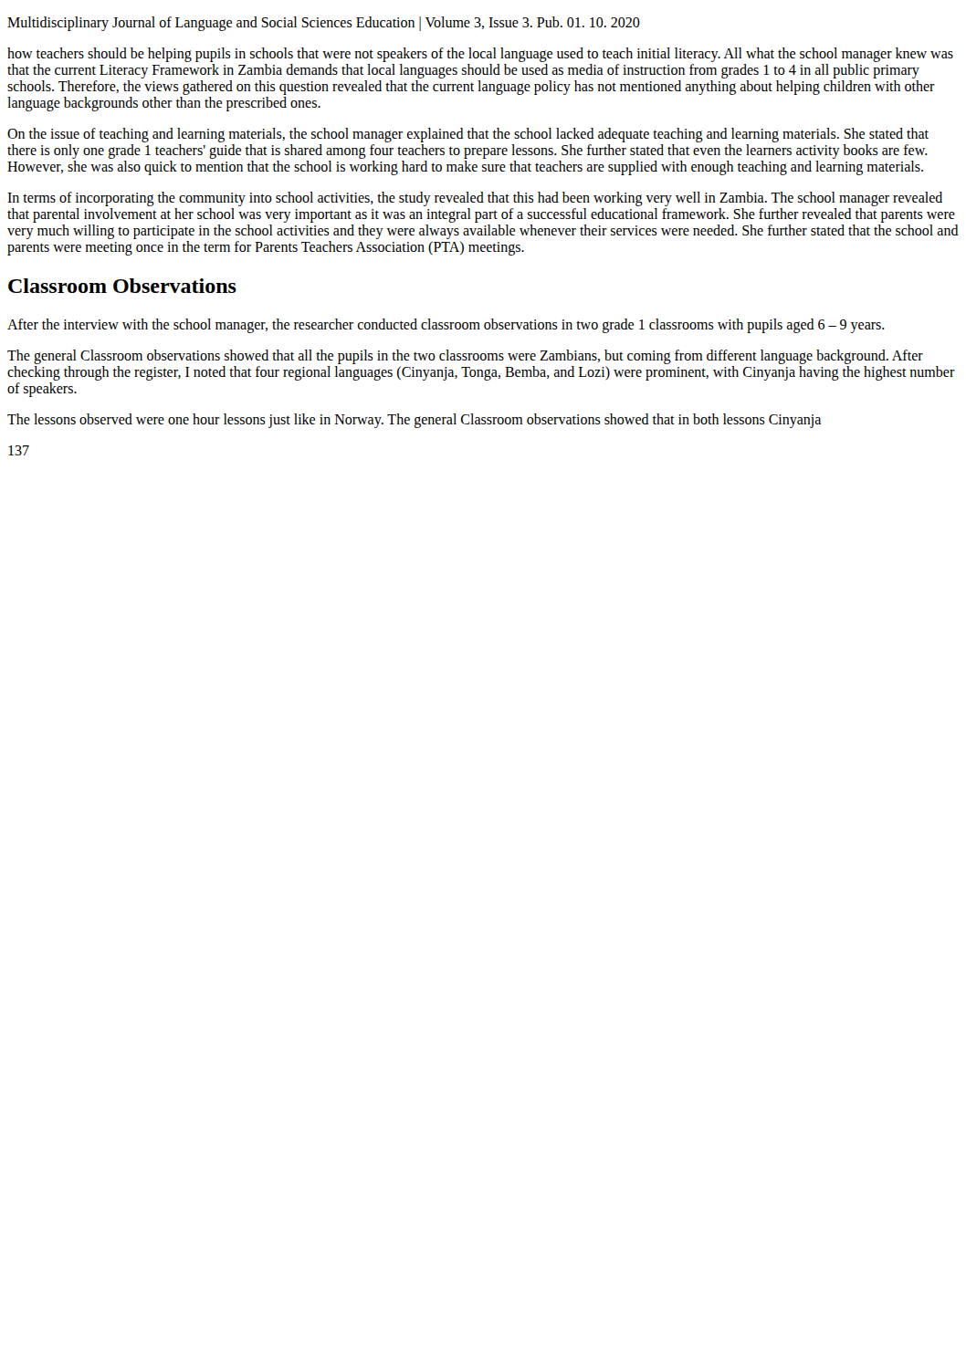Multidisciplinary Journal of Language and Social Sciences Education | Volume 3, Issue 3. Pub. 01. 10. 2020
how teachers should be helping pupils in schools that were not speakers of the local language used to teach initial literacy. All what the school manager knew was that the current Literacy Framework in Zambia demands that local languages should be used as media of instruction from grades 1 to 4 in all public primary schools. Therefore, the views gathered on this question revealed that the current language policy has not mentioned anything about helping children with other language backgrounds other than the prescribed ones.
On the issue of teaching and learning materials, the school manager explained that the school lacked adequate teaching and learning materials. She stated that there is only one grade 1 teachers' guide that is shared among four teachers to prepare lessons. She further stated that even the learners activity books are few. However, she was also quick to mention that the school is working hard to make sure that teachers are supplied with enough teaching and learning materials.
In terms of incorporating the community into school activities, the study revealed that this had been working very well in Zambia. The school manager revealed that parental involvement at her school was very important as it was an integral part of a successful educational framework. She further revealed that parents were very much willing to participate in the school activities and they were always available whenever their services were needed. She further stated that the school and parents were meeting once in the term for Parents Teachers Association (PTA) meetings.
Classroom Observations
After the interview with the school manager, the researcher conducted classroom observations in two grade 1 classrooms with pupils aged 6 – 9 years.
The general Classroom observations showed that all the pupils in the two classrooms were Zambians, but coming from different language background. After checking through the register, I noted that four regional languages (Cinyanja, Tonga, Bemba, and Lozi) were prominent, with Cinyanja having the highest number of speakers.
The lessons observed were one hour lessons just like in Norway. The general Classroom observations showed that in both lessons Cinyanja
137